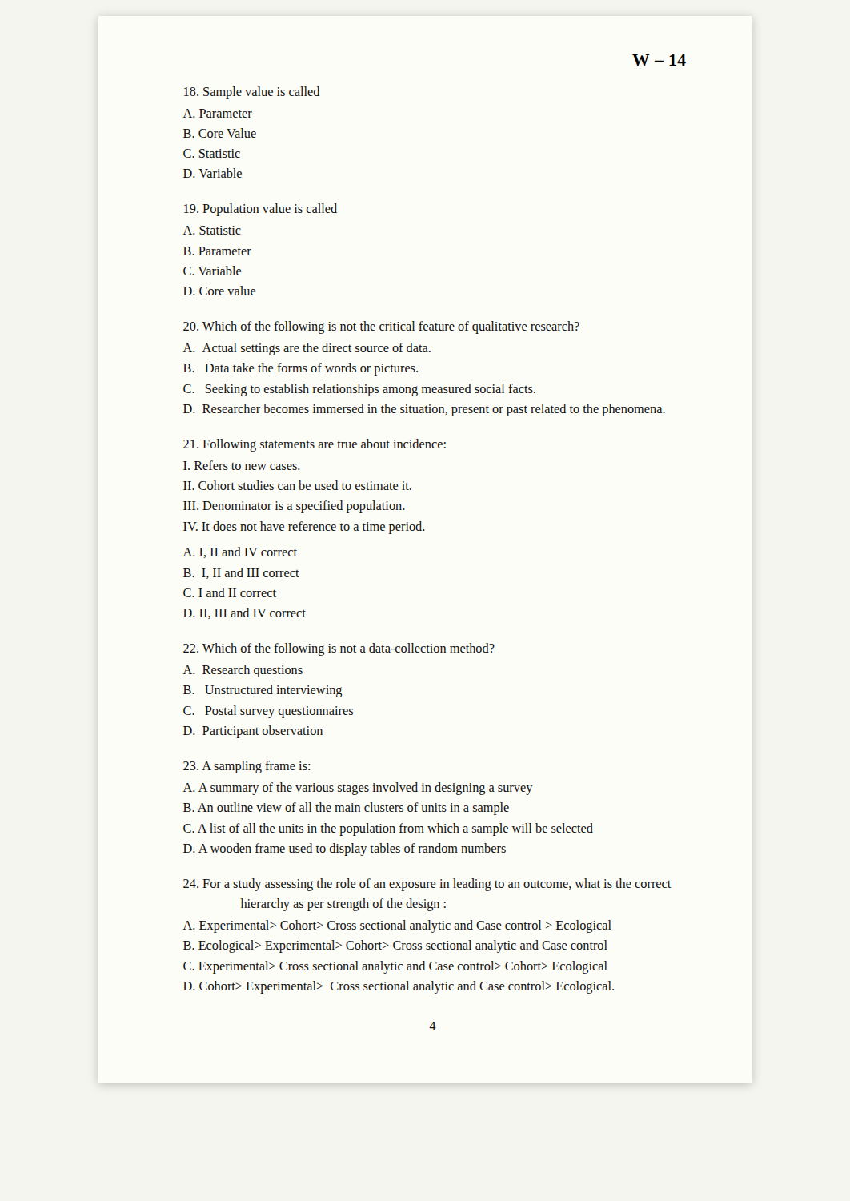W – 14
18. Sample value is called
A. Parameter
B. Core Value
C. Statistic
D. Variable
19. Population value is called
A. Statistic
B. Parameter
C. Variable
D. Core value
20. Which of the following is not the critical feature of qualitative research?
A. Actual settings are the direct source of data.
B. Data take the forms of words or pictures.
C. Seeking to establish relationships among measured social facts.
D. Researcher becomes immersed in the situation, present or past related to the phenomena.
21. Following statements are true about incidence:
I. Refers to new cases.
II. Cohort studies can be used to estimate it.
III. Denominator is a specified population.
IV. It does not have reference to a time period.
A. I, II and IV correct
B. I, II and III correct
C. I and II correct
D. II, III and IV correct
22. Which of the following is not a data-collection method?
A. Research questions
B. Unstructured interviewing
C. Postal survey questionnaires
D. Participant observation
23. A sampling frame is:
A. A summary of the various stages involved in designing a survey
B. An outline view of all the main clusters of units in a sample
C. A list of all the units in the population from which a sample will be selected
D. A wooden frame used to display tables of random numbers
24. For a study assessing the role of an exposure in leading to an outcome, what is the correct hierarchy as per strength of the design :
A. Experimental> Cohort> Cross sectional analytic and Case control > Ecological
B. Ecological> Experimental> Cohort> Cross sectional analytic and Case control
C. Experimental> Cross sectional analytic and Case control> Cohort> Ecological
D. Cohort> Experimental> Cross sectional analytic and Case control> Ecological.
4